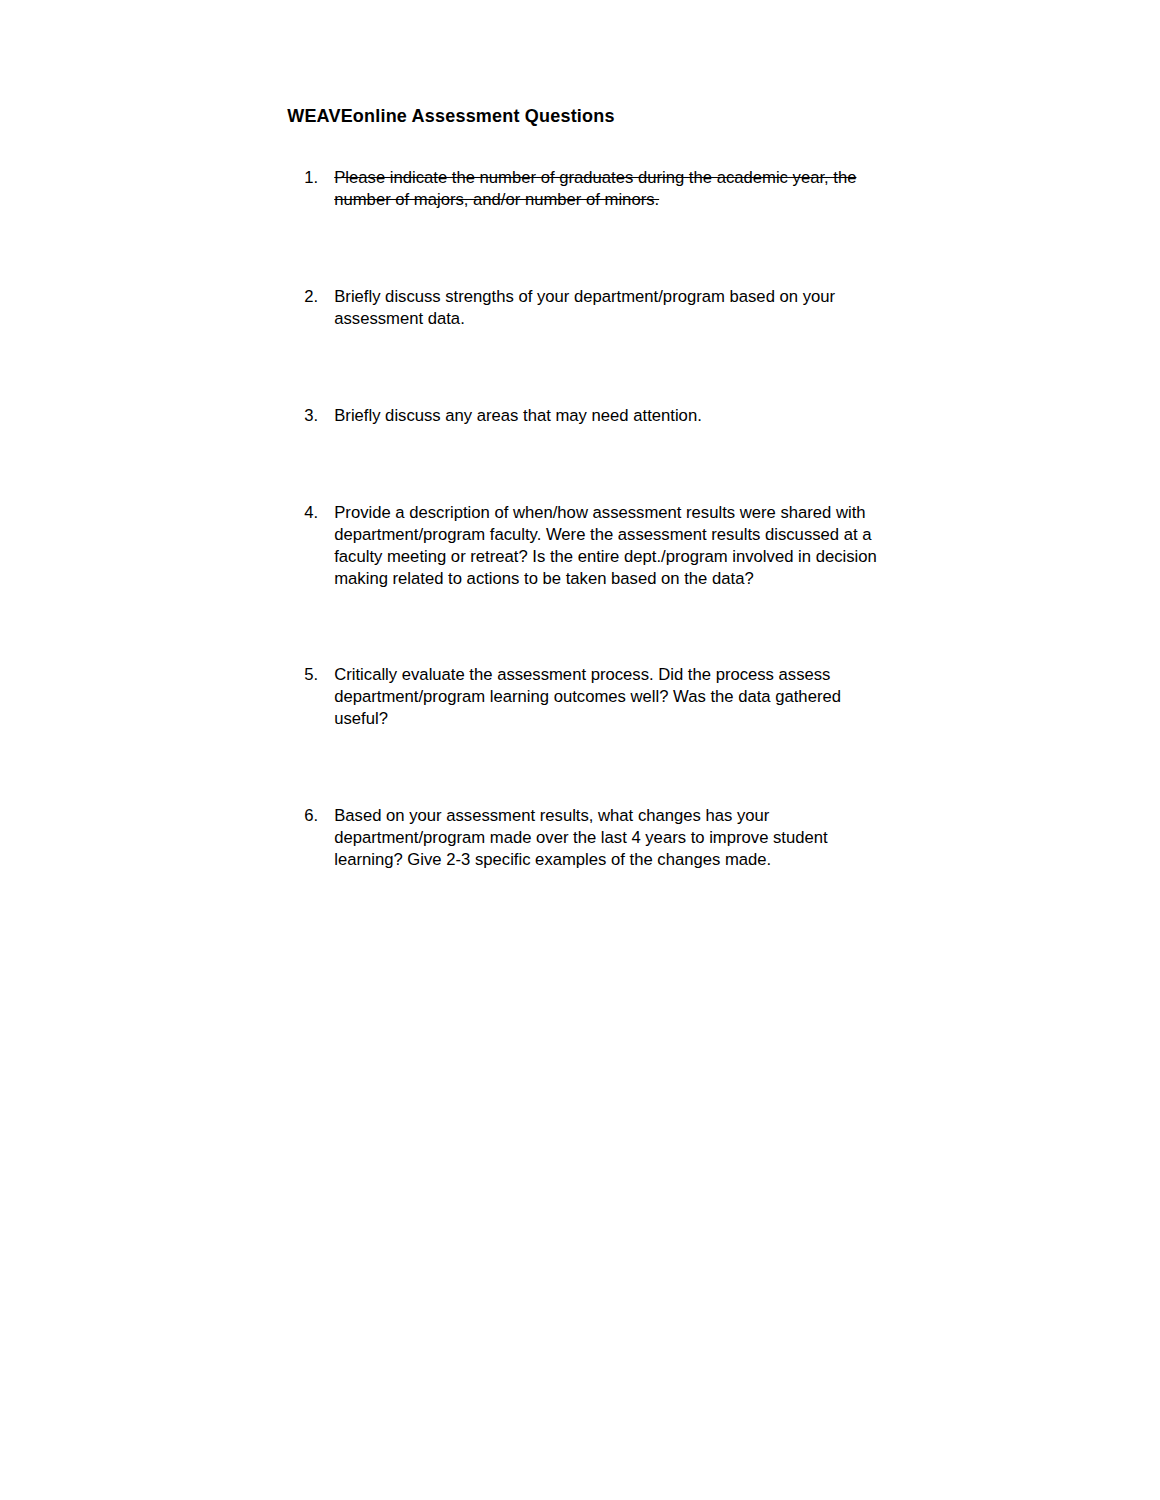WEAVEonline Assessment Questions
Please indicate the number of graduates during the academic year, the number of majors, and/or number of minors.
Briefly discuss strengths of your department/program based on your assessment data.
Briefly discuss any areas that may need attention.
Provide a description of when/how assessment results were shared with department/program faculty. Were the assessment results discussed at a faculty meeting or retreat? Is the entire dept./program involved in decision making related to actions to be taken based on the data?
Critically evaluate the assessment process. Did the process assess department/program learning outcomes well? Was the data gathered useful?
Based on your assessment results, what changes has your department/program made over the last 4 years to improve student learning? Give 2-3 specific examples of the changes made.